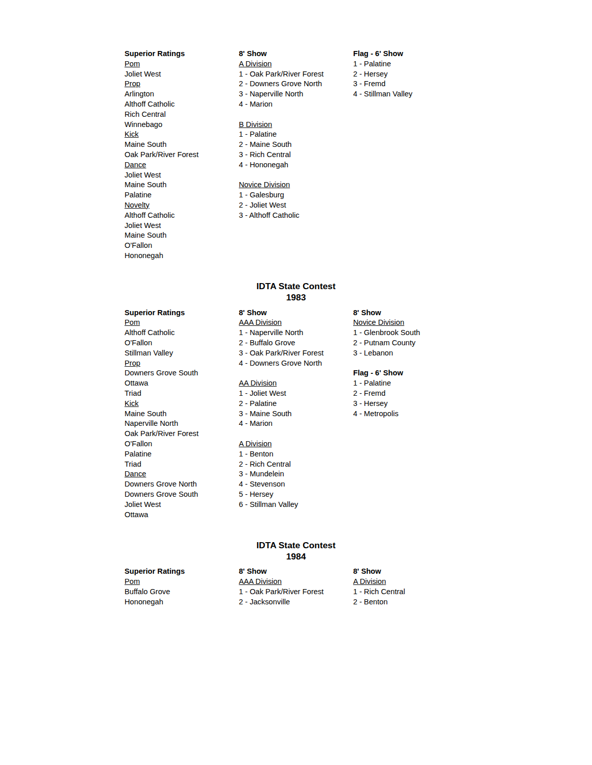Superior Ratings
Pom
Joliet West
Prop
Arlington
Althoff Catholic
Rich Central
Winnebago
Kick
Maine South
Oak Park/River Forest
Dance
Joliet West
Maine South
Palatine
Novelty
Althoff Catholic
Joliet West
Maine South
O'Fallon
Hononegah
8' Show
A Division
1 - Oak Park/River Forest
2 - Downers Grove North
3 - Naperville North
4 - Marion
B Division
1 - Palatine
2 - Maine South
3 - Rich Central
4 - Hononegah
Novice Division
1 - Galesburg
2 - Joliet West
3 - Althoff Catholic
Flag - 6' Show
1 - Palatine
2 - Hersey
3 - Fremd
4 - Stillman Valley
IDTA State Contest1983
Superior Ratings
Pom
Althoff Catholic
O'Fallon
Stillman Valley
Prop
Downers Grove South
Ottawa
Triad
Kick
Maine South
Naperville North
Oak Park/River Forest
O'Fallon
Palatine
Triad
Dance
Downers Grove North
Downers Grove South
Joliet West
Ottawa
8' Show
AAA Division
1 - Naperville North
2 - Buffalo Grove
3 - Oak Park/River Forest
4 - Downers Grove North
AA Division
1 - Joliet West
2 - Palatine
3 - Maine South
4 - Marion
A Division
1 - Benton
2 - Rich Central
3 - Mundelein
4 - Stevenson
5 - Hersey
6 - Stillman Valley
8' Show
Novice Division
1 - Glenbrook South
2 - Putnam County
3 - Lebanon
Flag - 6' Show
1 - Palatine
2 - Fremd
3 - Hersey
4 - Metropolis
IDTA State Contest1984
Superior Ratings
Pom
Buffalo Grove
Hononegah
8' Show
AAA Division
1 - Oak Park/River Forest
2 - Jacksonville
8' Show
A Division
1 - Rich Central
2 - Benton